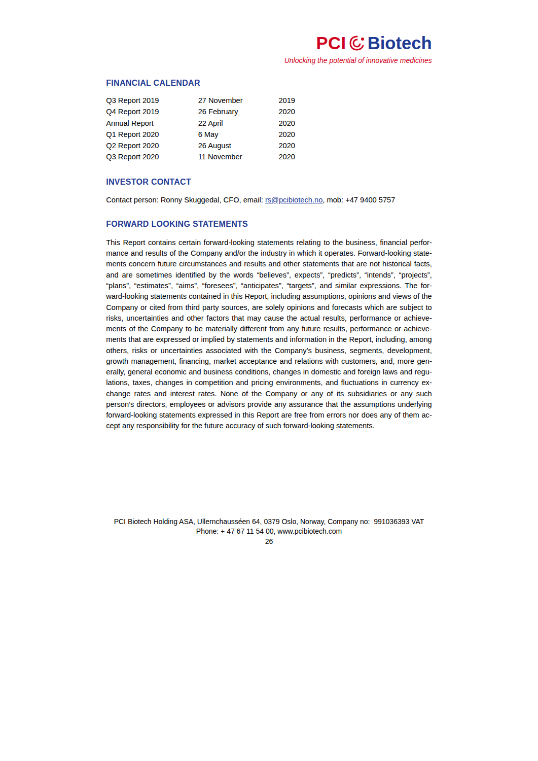PCI Biotech
Unlocking the potential of innovative medicines
Financial Calendar
| Q3 Report 2019 | 27 November | 2019 |
| Q4 Report 2019 | 26 February | 2020 |
| Annual Report | 22 April | 2020 |
| Q1 Report 2020 | 6 May | 2020 |
| Q2 Report 2020 | 26 August | 2020 |
| Q3 Report 2020 | 11 November | 2020 |
Investor Contact
Contact person: Ronny Skuggedal, CFO, email: rs@pcibiotech.no, mob: +47 9400 5757
Forward Looking Statements
This Report contains certain forward-looking statements relating to the business, financial performance and results of the Company and/or the industry in which it operates. Forward-looking statements concern future circumstances and results and other statements that are not historical facts, and are sometimes identified by the words “believes”, expects”, “predicts”, “intends”, “projects”, “plans”, “estimates”, “aims”, “foresees”, “anticipates”, “targets”, and similar expressions. The forward-looking statements contained in this Report, including assumptions, opinions and views of the Company or cited from third party sources, are solely opinions and forecasts which are subject to risks, uncertainties and other factors that may cause the actual results, performance or achievements of the Company to be materially different from any future results, performance or achievements that are expressed or implied by statements and information in the Report, including, among others, risks or uncertainties associated with the Company’s business, segments, development, growth management, financing, market acceptance and relations with customers, and, more generally, general economic and business conditions, changes in domestic and foreign laws and regulations, taxes, changes in competition and pricing environments, and fluctuations in currency exchange rates and interest rates. None of the Company or any of its subsidiaries or any such person’s directors, employees or advisors provide any assurance that the assumptions underlying forward-looking statements expressed in this Report are free from errors nor does any of them accept any responsibility for the future accuracy of such forward-looking statements.
PCI Biotech Holding ASA, Ullernchausséen 64, 0379 Oslo, Norway, Company no: 991036393 VAT
Phone: + 47 67 11 54 00, www.pcibiotech.com
26